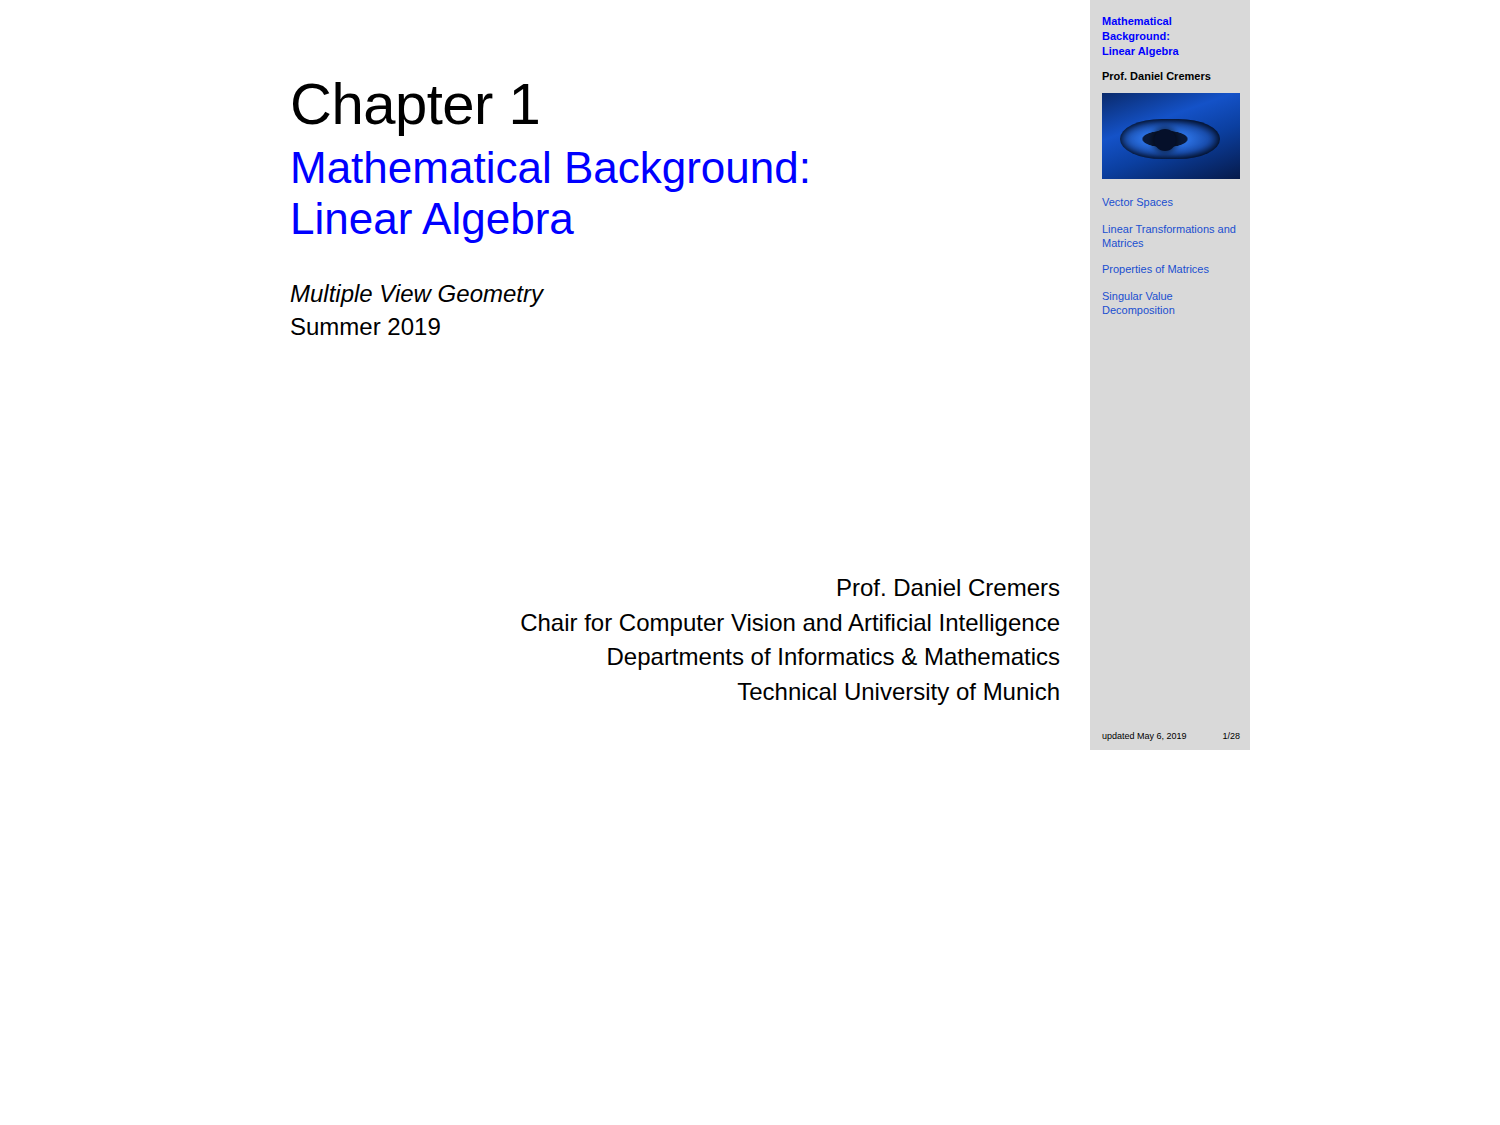Chapter 1
Mathematical Background:
Linear Algebra
Multiple View Geometry
Summer 2019
Prof. Daniel Cremers
Chair for Computer Vision and Artificial Intelligence
Departments of Informatics & Mathematics
Technical University of Munich
Mathematical
Background:
Linear Algebra
Prof. Daniel Cremers
Vector Spaces Linear Transformations and Matrices Properties of Matrices Singular Value Decomposition
updated May 6, 2019 1/28